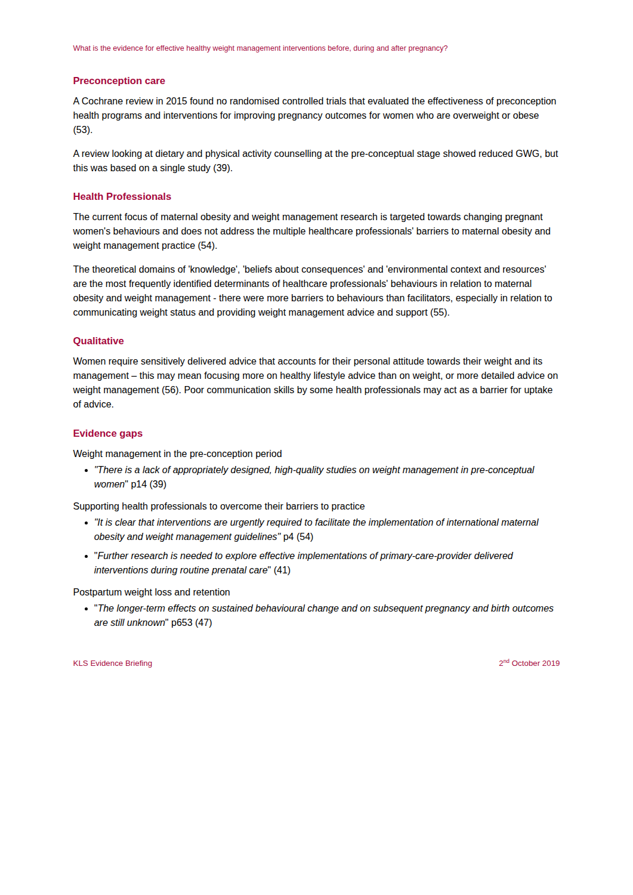What is the evidence for effective healthy weight management interventions before, during and after pregnancy?
Preconception care
A Cochrane review in 2015 found no randomised controlled trials that evaluated the effectiveness of preconception health programs and interventions for improving pregnancy outcomes for women who are overweight or obese (53).
A review looking at dietary and physical activity counselling at the pre-conceptual stage showed reduced GWG, but this was based on a single study (39).
Health Professionals
The current focus of maternal obesity and weight management research is targeted towards changing pregnant women's behaviours and does not address the multiple healthcare professionals' barriers to maternal obesity and weight management practice (54).
The theoretical domains of 'knowledge', 'beliefs about consequences' and 'environmental context and resources' are the most frequently identified determinants of healthcare professionals' behaviours in relation to maternal obesity and weight management - there were more barriers to behaviours than facilitators, especially in relation to communicating weight status and providing weight management advice and support (55).
Qualitative
Women require sensitively delivered advice that accounts for their personal attitude towards their weight and its management – this may mean focusing more on healthy lifestyle advice than on weight, or more detailed advice on weight management (56). Poor communication skills by some health professionals may act as a barrier for uptake of advice.
Evidence gaps
Weight management in the pre-conception period
"There is a lack of appropriately designed, high-quality studies on weight management in pre-conceptual women" p14 (39)
Supporting health professionals to overcome their barriers to practice
"It is clear that interventions are urgently required to facilitate the implementation of international maternal obesity and weight management guidelines" p4 (54)
"Further research is needed to explore effective implementations of primary-care-provider delivered interventions during routine prenatal care" (41)
Postpartum weight loss and retention
"The longer-term effects on sustained behavioural change and on subsequent pregnancy and birth outcomes are still unknown" p653 (47)
KLS Evidence Briefing 2nd October 2019